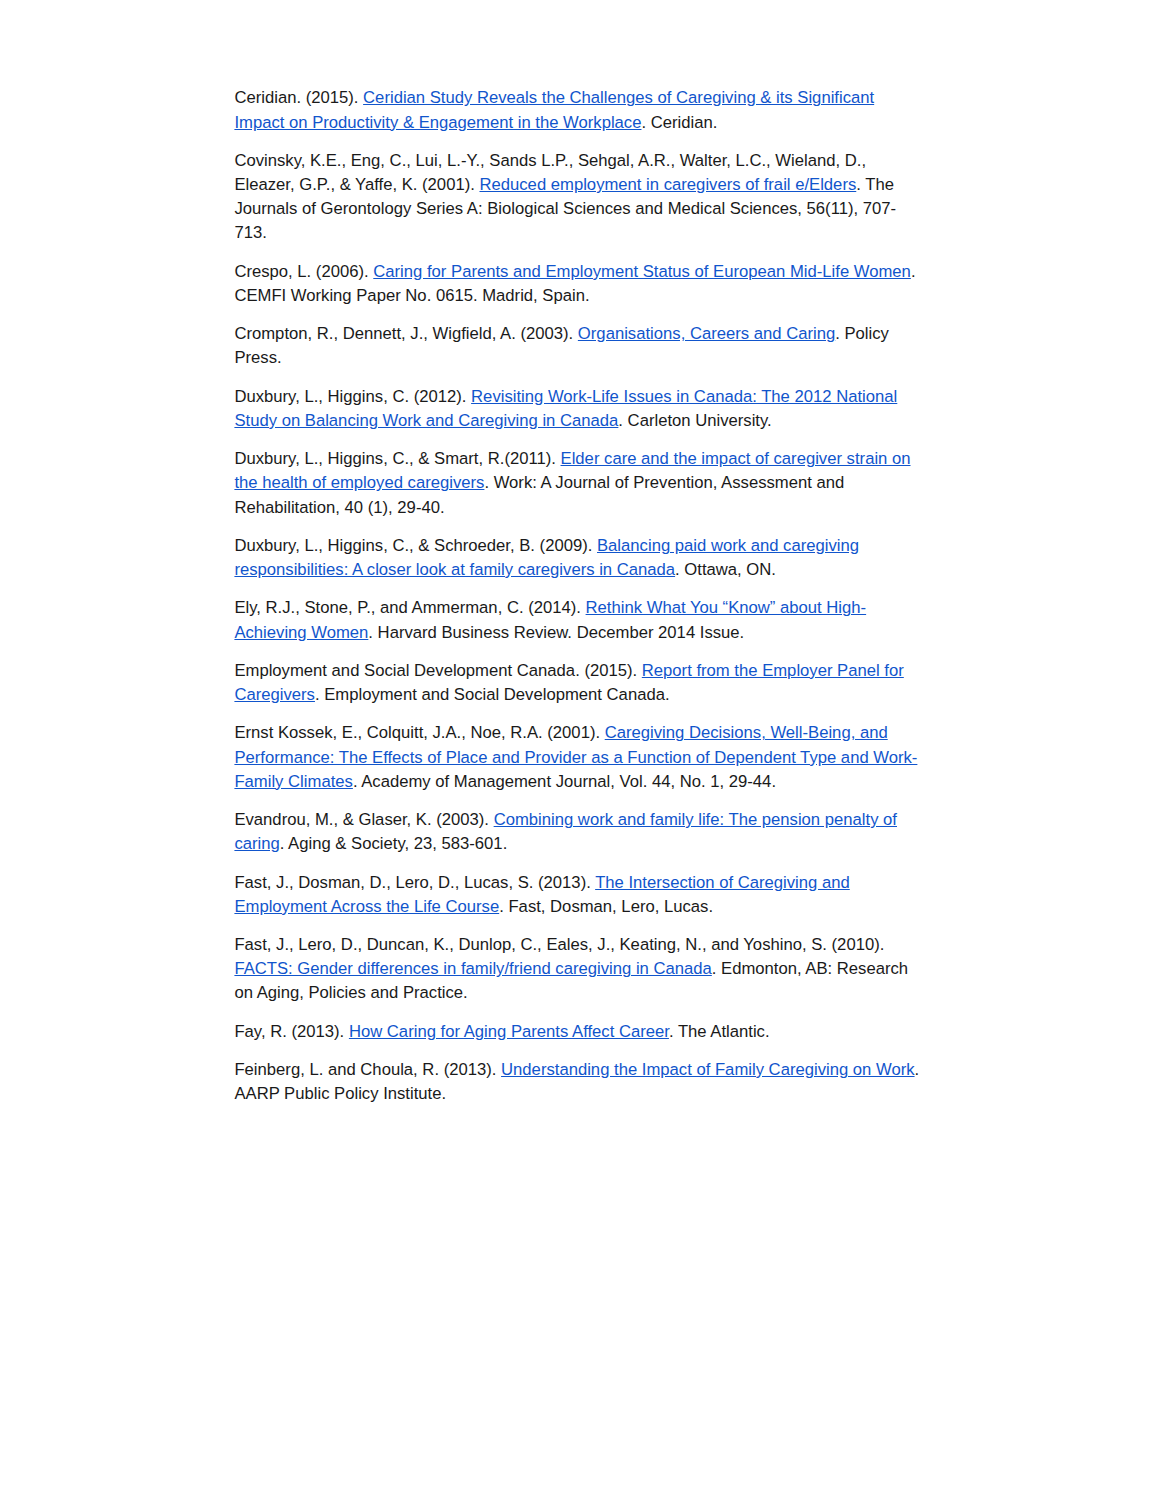Ceridian. (2015). Ceridian Study Reveals the Challenges of Caregiving & its Significant Impact on Productivity & Engagement in the Workplace. Ceridian.
Covinsky, K.E., Eng, C., Lui, L.-Y., Sands L.P., Sehgal, A.R., Walter, L.C., Wieland, D., Eleazer, G.P., & Yaffe, K. (2001). Reduced employment in caregivers of frail e/Elders. The Journals of Gerontology Series A: Biological Sciences and Medical Sciences, 56(11), 707-713.
Crespo, L. (2006). Caring for Parents and Employment Status of European Mid-Life Women. CEMFI Working Paper No. 0615. Madrid, Spain.
Crompton, R., Dennett, J., Wigfield, A. (2003). Organisations, Careers and Caring. Policy Press.
Duxbury, L., Higgins, C. (2012). Revisiting Work-Life Issues in Canada: The 2012 National Study on Balancing Work and Caregiving in Canada. Carleton University.
Duxbury, L., Higgins, C., & Smart, R.(2011). Elder care and the impact of caregiver strain on the health of employed caregivers. Work: A Journal of Prevention, Assessment and Rehabilitation, 40 (1), 29-40.
Duxbury, L., Higgins, C., & Schroeder, B. (2009). Balancing paid work and caregiving responsibilities: A closer look at family caregivers in Canada. Ottawa, ON.
Ely, R.J., Stone, P., and Ammerman, C. (2014). Rethink What You “Know” about High-Achieving Women. Harvard Business Review. December 2014 Issue.
Employment and Social Development Canada. (2015). Report from the Employer Panel for Caregivers. Employment and Social Development Canada.
Ernst Kossek, E., Colquitt, J.A., Noe, R.A. (2001). Caregiving Decisions, Well-Being, and Performance: The Effects of Place and Provider as a Function of Dependent Type and Work-Family Climates. Academy of Management Journal, Vol. 44, No. 1, 29-44.
Evandrou, M., & Glaser, K. (2003). Combining work and family life: The pension penalty of caring. Aging & Society, 23, 583-601.
Fast, J., Dosman, D., Lero, D., Lucas, S. (2013). The Intersection of Caregiving and Employment Across the Life Course. Fast, Dosman, Lero, Lucas.
Fast, J., Lero, D., Duncan, K., Dunlop, C., Eales, J., Keating, N., and Yoshino, S. (2010). FACTS: Gender differences in family/friend caregiving in Canada. Edmonton, AB: Research on Aging, Policies and Practice.
Fay, R. (2013). How Caring for Aging Parents Affect Career. The Atlantic.
Feinberg, L. and Choula, R. (2013). Understanding the Impact of Family Caregiving on Work. AARP Public Policy Institute.